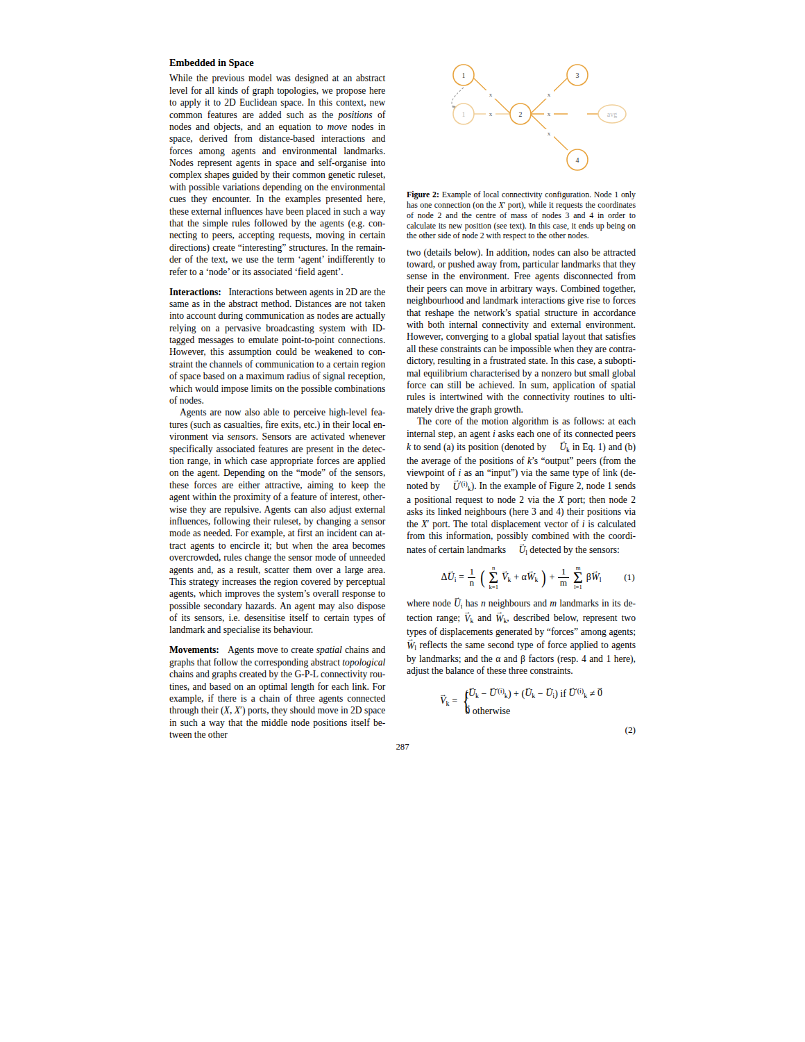Embedded in Space
While the previous model was designed at an abstract level for all kinds of graph topologies, we propose here to apply it to 2D Euclidean space. In this context, new common features are added such as the positions of nodes and objects, and an equation to move nodes in space, derived from distance-based interactions and forces among agents and environmental landmarks. Nodes represent agents in space and self-organise into complex shapes guided by their common genetic ruleset, with possible variations depending on the environmental cues they encounter. In the examples presented here, these external influences have been placed in such a way that the simple rules followed by the agents (e.g. connecting to peers, accepting requests, moving in certain directions) create “interesting” structures. In the remainder of the text, we use the term ‘agent’ indifferently to refer to a ‘node’ or its associated ‘field agent’.
Interactions: Interactions between agents in 2D are the same as in the abstract method. Distances are not taken into account during communication as nodes are actually relying on a pervasive broadcasting system with ID-tagged messages to emulate point-to-point connections. However, this assumption could be weakened to constraint the channels of communication to a certain region of space based on a maximum radius of signal reception, which would impose limits on the possible combinations of nodes.
Agents are now also able to perceive high-level features (such as casualties, fire exits, etc.) in their local environment via sensors. Sensors are activated whenever specifically associated features are present in the detection range, in which case appropriate forces are applied on the agent. Depending on the “mode” of the sensors, these forces are either attractive, aiming to keep the agent within the proximity of a feature of interest, otherwise they are repulsive. Agents can also adjust external influences, following their ruleset, by changing a sensor mode as needed. For example, at first an incident can attract agents to encircle it; but when the area becomes overcrowded, rules change the sensor mode of unneeded agents and, as a result, scatter them over a large area. This strategy increases the region covered by perceptual agents, which improves the system’s overall response to possible secondary hazards. An agent may also dispose of its sensors, i.e. desensitise itself to certain types of landmark and specialise its behaviour.
Movements: Agents move to create spatial chains and graphs that follow the corresponding abstract topological chains and graphs created by the G-P-L connectivity routines, and based on an optimal length for each link. For example, if there is a chain of three agents connected through their (X, X′) ports, they should move in 2D space in such a way that the middle node positions itself between the other
1 2 3 4 1 avg x x x x x
Figure 2: Example of local connectivity configuration. Node 1 only has one connection (on the X′ port), while it requests the coordinates of node 2 and the centre of mass of nodes 3 and 4 in order to calculate its new position (see text). In this case, it ends up being on the other side of node 2 with respect to the other nodes.
two (details below). In addition, nodes can also be attracted toward, or pushed away from, particular landmarks that they sense in the environment. Free agents disconnected from their peers can move in arbitrary ways. Combined together, neighbourhood and landmark interactions give rise to forces that reshape the network’s spatial structure in accordance with both internal connectivity and external environment. However, converging to a global spatial layout that satisfies all these constraints can be impossible when they are contradictory, resulting in a frustrated state. In this case, a suboptimal equilibrium characterised by a nonzero but small global force can still be achieved. In sum, application of spatial rules is intertwined with the connectivity routines to ultimately drive the graph growth.
The core of the motion algorithm is as follows: at each internal step, an agent i asks each one of its connected peers k to send (a) its position (denoted by →U k in Eq. 1) and (b) the average of the positions of k’s “output” peers (from the viewpoint of i as an “input”) via the same type of link (denoted by →U′(i) k). In the example of Figure 2, node 1 sends a positional request to node 2 via the X port; then node 2 asks its linked neighbours (here 3 and 4) their positions via the X′ port. The total displacement vector of i is calculated from this information, possibly combined with the coordinates of certain landmarks →U l detected by the sensors:
Δ→U i = 1 n ( nΣk=1 →V k + α→W k ) + 1 m mΣl=1 β→W l (1)
where node →U i has n neighbours and m landmarks in its detection range; →V k and →W k, described below, represent two types of displacements generated by “forces” among agents; →W l reflects the same second type of force applied to agents by landmarks; and the α and β factors (resp. 4 and 1 here), adjust the balance of these three constraints.
→V k = { (→U k − →U′(i) k) + (→U k − →U i) if →U′(i) k ≠ →0 →0 otherwise
(2)
287